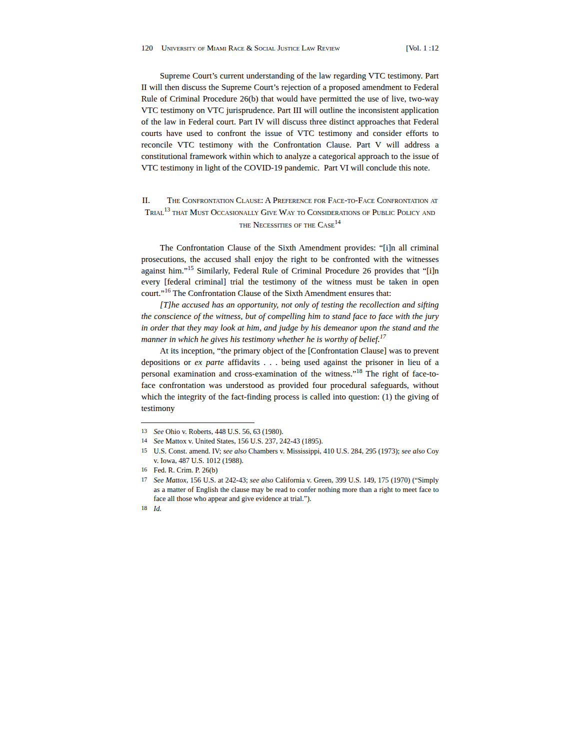120 University of Miami Race & Social Justice Law Review [Vol. 1 :12
Supreme Court’s current understanding of the law regarding VTC testimony. Part II will then discuss the Supreme Court’s rejection of a proposed amendment to Federal Rule of Criminal Procedure 26(b) that would have permitted the use of live, two-way VTC testimony on VTC jurisprudence. Part III will outline the inconsistent application of the law in Federal court. Part IV will discuss three distinct approaches that Federal courts have used to confront the issue of VTC testimony and consider efforts to reconcile VTC testimony with the Confrontation Clause. Part V will address a constitutional framework within which to analyze a categorical approach to the issue of VTC testimony in light of the COVID-19 pandemic. Part VI will conclude this note.
II.  The Confrontation Clause: A Preference for Face-to-Face Confrontation at Trial13 that Must Occasionally Give Way to Considerations of Public Policy and the Necessities of the Case14
The Confrontation Clause of the Sixth Amendment provides: “[i]n all criminal prosecutions, the accused shall enjoy the right to be confronted with the witnesses against him.”15 Similarly, Federal Rule of Criminal Procedure 26 provides that “[i]n every [federal criminal] trial the testimony of the witness must be taken in open court.”16 The Confrontation Clause of the Sixth Amendment ensures that:
[T]he accused has an opportunity, not only of testing the recollection and sifting the conscience of the witness, but of compelling him to stand face to face with the jury in order that they may look at him, and judge by his demeanor upon the stand and the manner in which he gives his testimony whether he is worthy of belief.17
At its inception, “the primary object of the [Confrontation Clause] was to prevent depositions or ex parte affidavits . . . being used against the prisoner in lieu of a personal examination and cross-examination of the witness.”18 The right of face-to-face confrontation was understood as provided four procedural safeguards, without which the integrity of the fact-finding process is called into question: (1) the giving of testimony
13
See Ohio v. Roberts, 448 U.S. 56, 63 (1980).
14
See Mattox v. United States, 156 U.S. 237, 242-43 (1895).
15
U.S. Const. amend. IV; see also Chambers v. Mississippi, 410 U.S. 284, 295 (1973); see also Coy v. Iowa, 487 U.S. 1012 (1988).
16
Fed. R. Crim. P. 26(b)
17
See Mattox, 156 U.S. at 242-43; see also California v. Green, 399 U.S. 149, 175 (1970) (“Simply as a matter of English the clause may be read to confer nothing more than a right to meet face to face all those who appear and give evidence at trial.”).
18
Id.